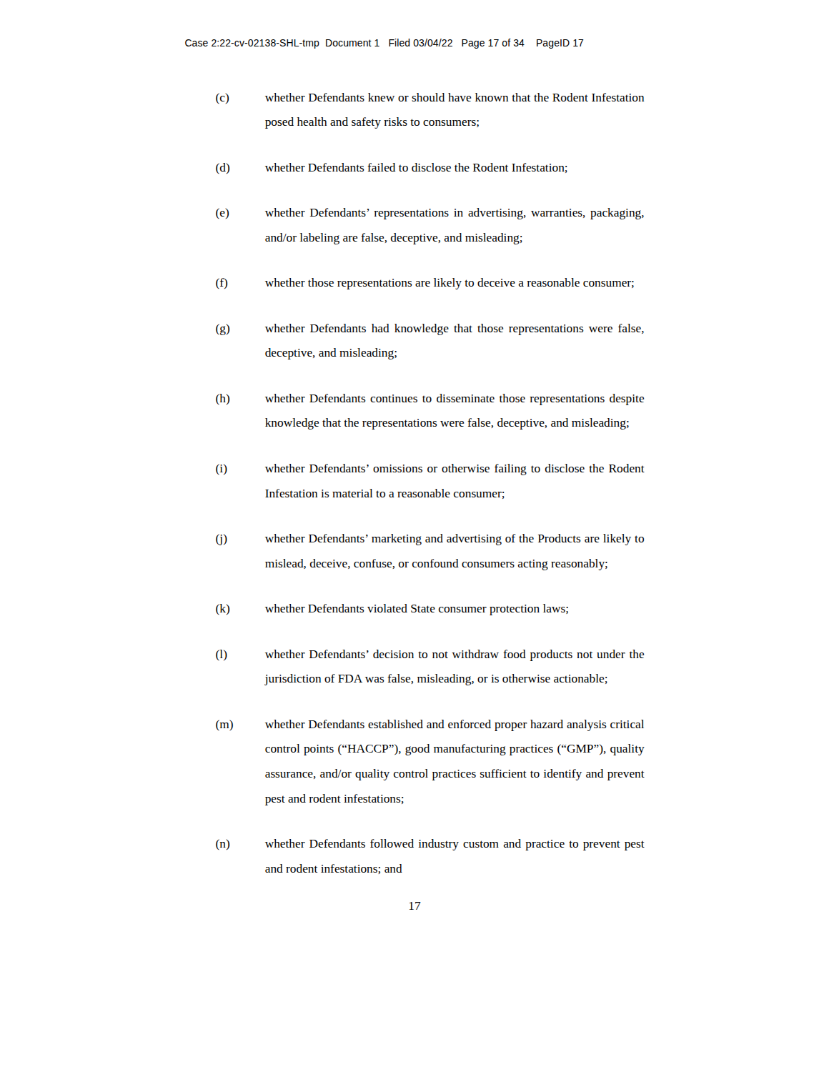Case 2:22-cv-02138-SHL-tmp Document 1 Filed 03/04/22 Page 17 of 34 PageID 17
(c) whether Defendants knew or should have known that the Rodent Infestation posed health and safety risks to consumers;
(d) whether Defendants failed to disclose the Rodent Infestation;
(e) whether Defendants’ representations in advertising, warranties, packaging, and/or labeling are false, deceptive, and misleading;
(f) whether those representations are likely to deceive a reasonable consumer;
(g) whether Defendants had knowledge that those representations were false, deceptive, and misleading;
(h) whether Defendants continues to disseminate those representations despite knowledge that the representations were false, deceptive, and misleading;
(i) whether Defendants’ omissions or otherwise failing to disclose the Rodent Infestation is material to a reasonable consumer;
(j) whether Defendants’ marketing and advertising of the Products are likely to mislead, deceive, confuse, or confound consumers acting reasonably;
(k) whether Defendants violated State consumer protection laws;
(l) whether Defendants’ decision to not withdraw food products not under the jurisdiction of FDA was false, misleading, or is otherwise actionable;
(m) whether Defendants established and enforced proper hazard analysis critical control points (“HACCP”), good manufacturing practices (“GMP”), quality assurance, and/or quality control practices sufficient to identify and prevent pest and rodent infestations;
(n) whether Defendants followed industry custom and practice to prevent pest and rodent infestations; and
17